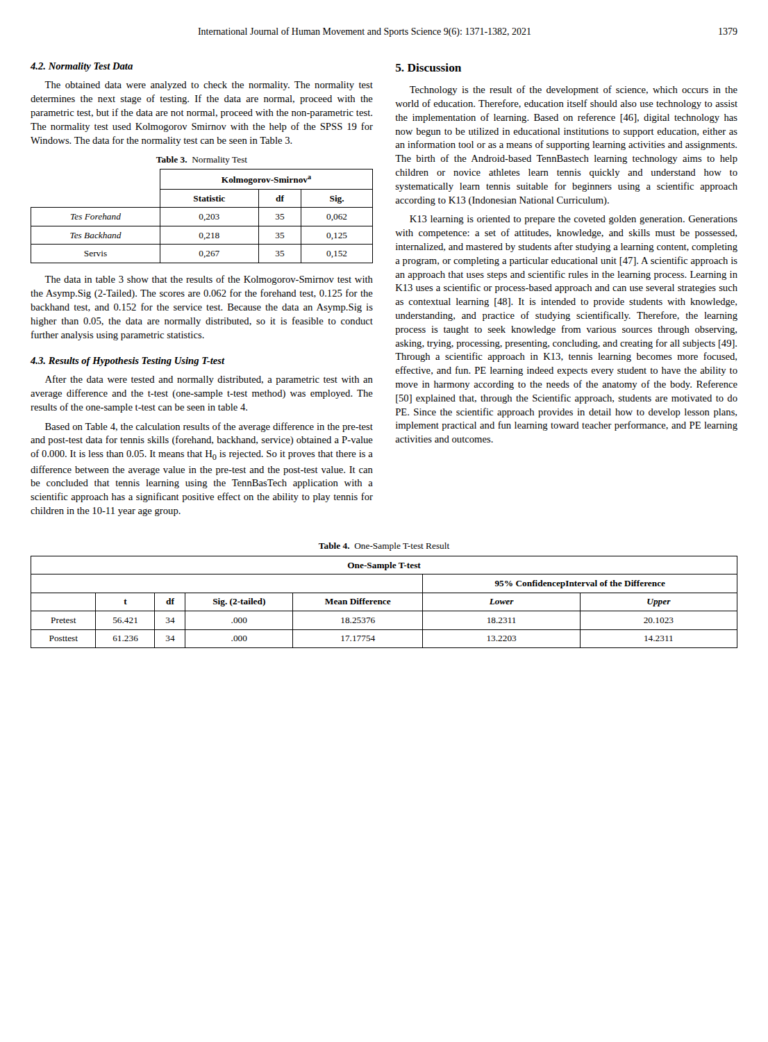International Journal of Human Movement and Sports Science 9(6): 1371-1382, 2021
1379
4.2. Normality Test Data
The obtained data were analyzed to check the normality. The normality test determines the next stage of testing. If the data are normal, proceed with the parametric test, but if the data are not normal, proceed with the non-parametric test. The normality test used Kolmogorov Smirnov with the help of the SPSS 19 for Windows. The data for the normality test can be seen in Table 3.
Table 3. Normality Test
| | Kolmogorov-Smirnov a |
| | Statistic | df | Sig. |
| Tes Forehand | 0,203 | 35 | 0,062 |
| Tes Backhand | 0,218 | 35 | 0,125 |
| Servis | 0,267 | 35 | 0,152 |
The data in table 3 show that the results of the Kolmogorov-Smirnov test with the Asymp.Sig (2-Tailed). The scores are 0.062 for the forehand test, 0.125 for the backhand test, and 0.152 for the service test. Because the data an Asymp.Sig is higher than 0.05, the data are normally distributed, so it is feasible to conduct further analysis using parametric statistics.
4.3. Results of Hypothesis Testing Using T-test
After the data were tested and normally distributed, a parametric test with an average difference and the t-test (one-sample t-test method) was employed. The results of the one-sample t-test can be seen in table 4.
Based on Table 4, the calculation results of the average difference in the pre-test and post-test data for tennis skills (forehand, backhand, service) obtained a P-value of 0.000. It is less than 0.05. It means that H0 is rejected. So it proves that there is a difference between the average value in the pre-test and the post-test value. It can be concluded that tennis learning using the TennBasTech application with a scientific approach has a significant positive effect on the ability to play tennis for children in the 10-11 year age group.
5. Discussion
Technology is the result of the development of science, which occurs in the world of education. Therefore, education itself should also use technology to assist the implementation of learning. Based on reference [46], digital technology has now begun to be utilized in educational institutions to support education, either as an information tool or as a means of supporting learning activities and assignments. The birth of the Android-based TennBastech learning technology aims to help children or novice athletes learn tennis quickly and understand how to systematically learn tennis suitable for beginners using a scientific approach according to K13 (Indonesian National Curriculum).
K13 learning is oriented to prepare the coveted golden generation. Generations with competence: a set of attitudes, knowledge, and skills must be possessed, internalized, and mastered by students after studying a learning content, completing a program, or completing a particular educational unit [47]. A scientific approach is an approach that uses steps and scientific rules in the learning process. Learning in K13 uses a scientific or process-based approach and can use several strategies such as contextual learning [48]. It is intended to provide students with knowledge, understanding, and practice of studying scientifically. Therefore, the learning process is taught to seek knowledge from various sources through observing, asking, trying, processing, presenting, concluding, and creating for all subjects [49]. Through a scientific approach in K13, tennis learning becomes more focused, effective, and fun. PE learning indeed expects every student to have the ability to move in harmony according to the needs of the anatomy of the body. Reference [50] explained that, through the Scientific approach, students are motivated to do PE. Since the scientific approach provides in detail how to develop lesson plans, implement practical and fun learning toward teacher performance, and PE learning activities and outcomes.
Table 4. One-Sample T-test Result
| One-Sample T-test |
| --- |
| | 95% ConfidencepInterval of the Difference |
| | t | df | Sig. (2-tailed) | Mean Difference | Lower | Upper |
| Pretest | 56.421 | 34 | .000 | 18.25376 | 18.2311 | 20.1023 |
| Posttest | 61.236 | 34 | .000 | 17.17754 | 13.2203 | 14.2311 |